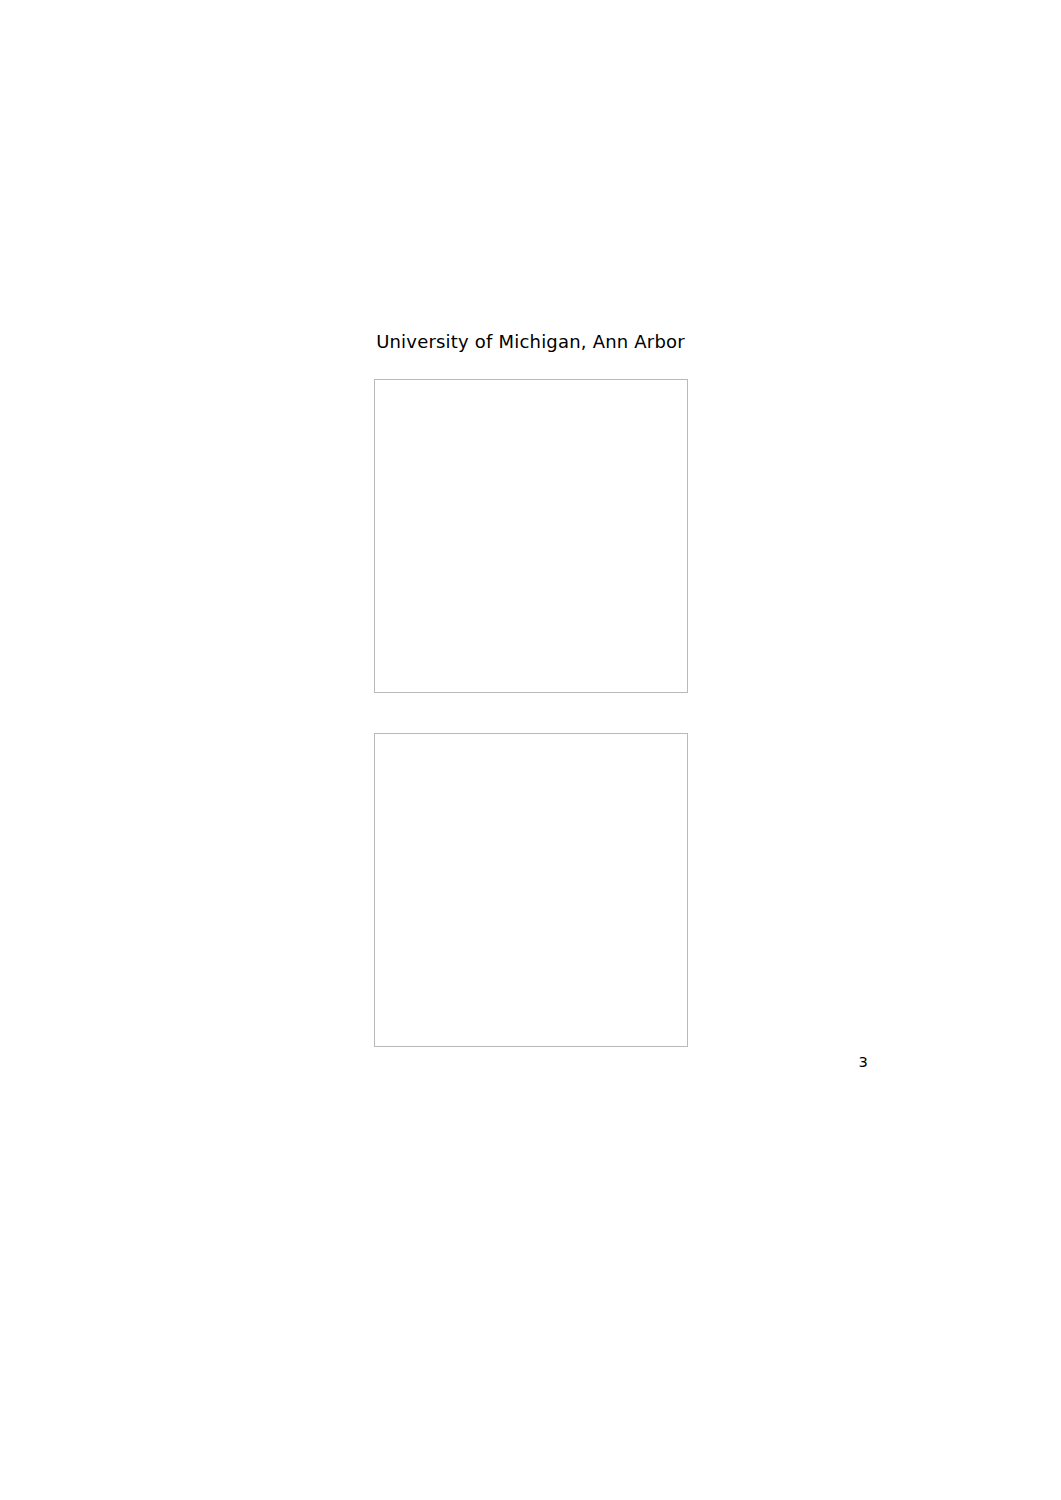University of Michigan, Ann Arbor
3